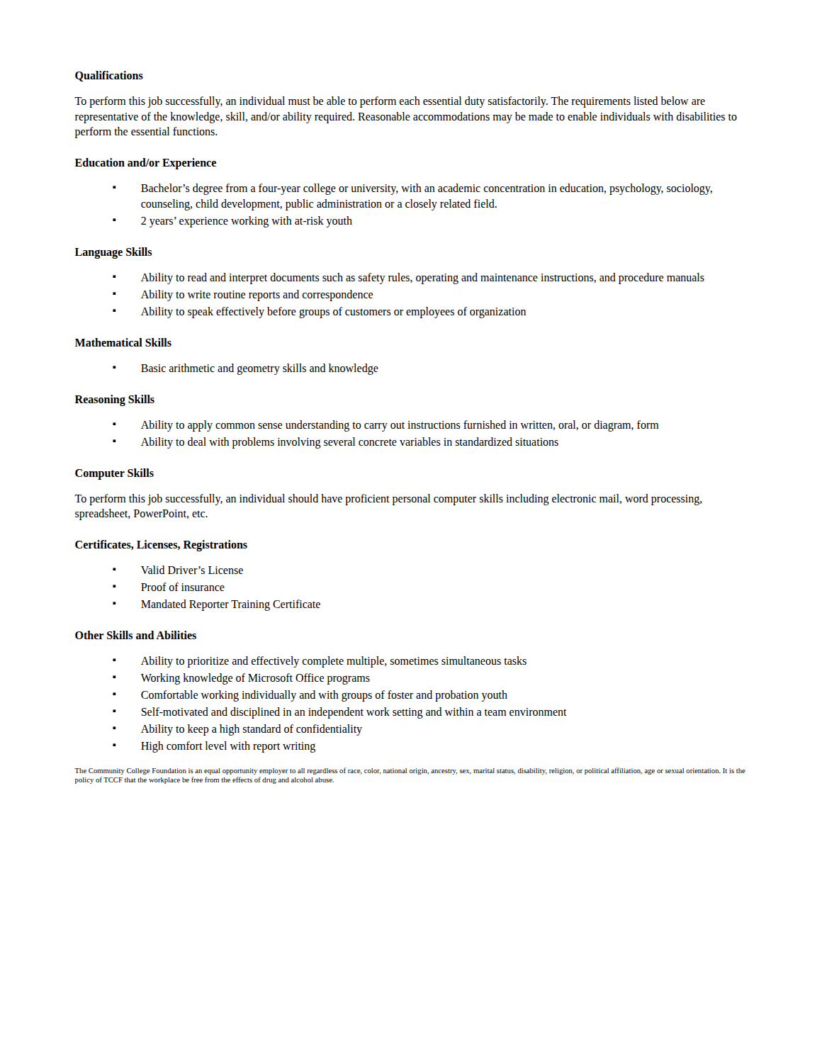Qualifications
To perform this job successfully, an individual must be able to perform each essential duty satisfactorily. The requirements listed below are representative of the knowledge, skill, and/or ability required. Reasonable accommodations may be made to enable individuals with disabilities to perform the essential functions.
Education and/or Experience
Bachelor’s degree from a four-year college or university, with an academic concentration in education, psychology, sociology, counseling, child development, public administration or a closely related field.
2 years’ experience working with at-risk youth
Language Skills
Ability to read and interpret documents such as safety rules, operating and maintenance instructions, and procedure manuals
Ability to write routine reports and correspondence
Ability to speak effectively before groups of customers or employees of organization
Mathematical Skills
Basic arithmetic and geometry skills and knowledge
Reasoning Skills
Ability to apply common sense understanding to carry out instructions furnished in written, oral, or diagram, form
Ability to deal with problems involving several concrete variables in standardized situations
Computer Skills
To perform this job successfully, an individual should have proficient personal computer skills including electronic mail, word processing, spreadsheet, PowerPoint, etc.
Certificates, Licenses, Registrations
Valid Driver’s License
Proof of insurance
Mandated Reporter Training Certificate
Other Skills and Abilities
Ability to prioritize and effectively complete multiple, sometimes simultaneous tasks
Working knowledge of Microsoft Office programs
Comfortable working individually and with groups of foster and probation youth
Self-motivated and disciplined in an independent work setting and within a team environment
Ability to keep a high standard of confidentiality
High comfort level with report writing
The Community College Foundation is an equal opportunity employer to all regardless of race, color, national origin, ancestry, sex, marital status, disability, religion, or political affiliation, age or sexual orientation. It is the policy of TCCF that the workplace be free from the effects of drug and alcohol abuse.